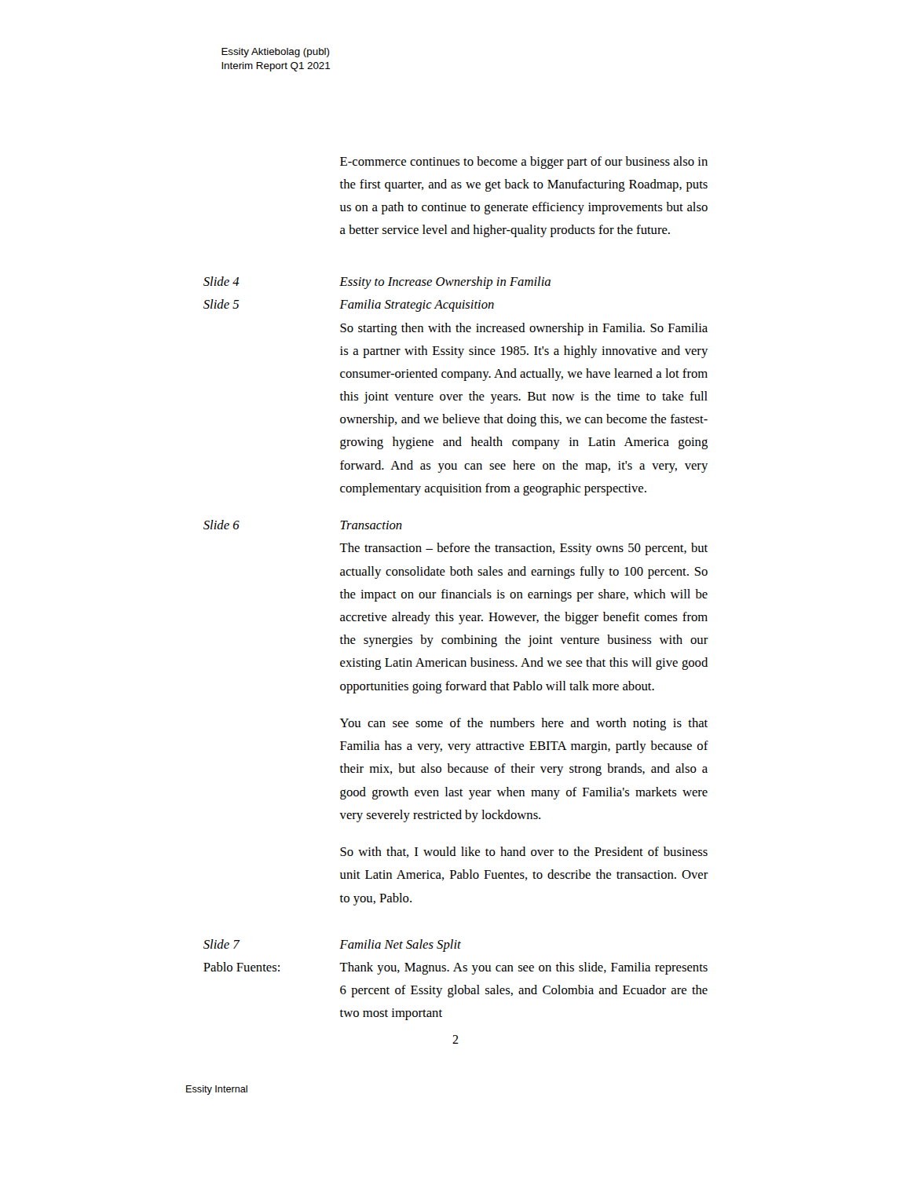Essity Aktiebolag (publ)
Interim Report Q1 2021
E-commerce continues to become a bigger part of our business also in the first quarter, and as we get back to Manufacturing Roadmap, puts us on a path to continue to generate efficiency improvements but also a better service level and higher-quality products for the future.
Slide 4
Essity to Increase Ownership in Familia
Slide 5
Familia Strategic Acquisition
So starting then with the increased ownership in Familia. So Familia is a partner with Essity since 1985. It's a highly innovative and very consumer-oriented company. And actually, we have learned a lot from this joint venture over the years. But now is the time to take full ownership, and we believe that doing this, we can become the fastest-growing hygiene and health company in Latin America going forward. And as you can see here on the map, it's a very, very complementary acquisition from a geographic perspective.
Slide 6
Transaction
The transaction – before the transaction, Essity owns 50 percent, but actually consolidate both sales and earnings fully to 100 percent. So the impact on our financials is on earnings per share, which will be accretive already this year. However, the bigger benefit comes from the synergies by combining the joint venture business with our existing Latin American business. And we see that this will give good opportunities going forward that Pablo will talk more about.
You can see some of the numbers here and worth noting is that Familia has a very, very attractive EBITA margin, partly because of their mix, but also because of their very strong brands, and also a good growth even last year when many of Familia's markets were very severely restricted by lockdowns.
So with that, I would like to hand over to the President of business unit Latin America, Pablo Fuentes, to describe the transaction. Over to you, Pablo.
Slide 7
Familia Net Sales Split
Pablo Fuentes:
Thank you, Magnus. As you can see on this slide, Familia represents 6 percent of Essity global sales, and Colombia and Ecuador are the two most important
2
Essity Internal